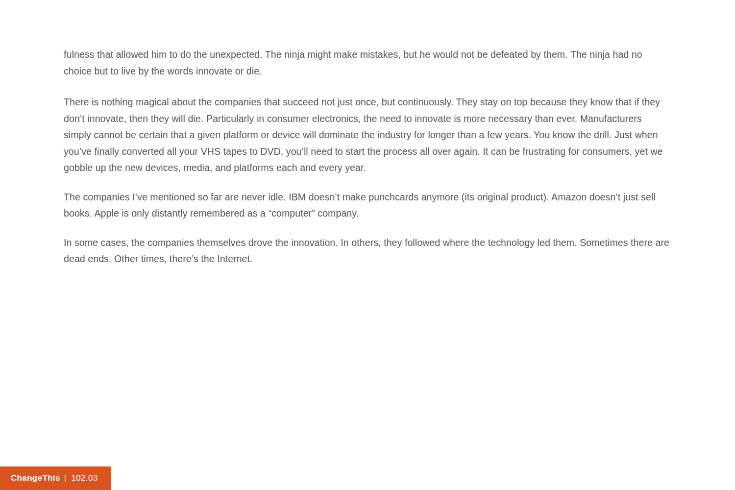fulness that allowed him to do the unexpected. The ninja might make mistakes, but he would not be defeated by them. The ninja had no choice but to live by the words innovate or die.
There is nothing magical about the companies that succeed not just once, but continuously. They stay on top because they know that if they don’t innovate, then they will die. Particularly in consumer electronics, the need to innovate is more necessary than ever. Manufacturers simply cannot be certain that a given platform or device will dominate the industry for longer than a few years. You know the drill. Just when you’ve finally converted all your VHS tapes to DVD, you’ll need to start the process all over again. It can be frustrating for consumers, yet we gobble up the new devices, media, and platforms each and every year.
The companies I’ve mentioned so far are never idle. IBM doesn’t make punchcards anymore (its original product). Amazon doesn’t just sell books. Apple is only distantly remembered as a “computer” company.
In some cases, the companies themselves drove the innovation. In others, they followed where the technology led them. Sometimes there are dead ends. Other times, there’s the Internet.
ChangeThis|102.03